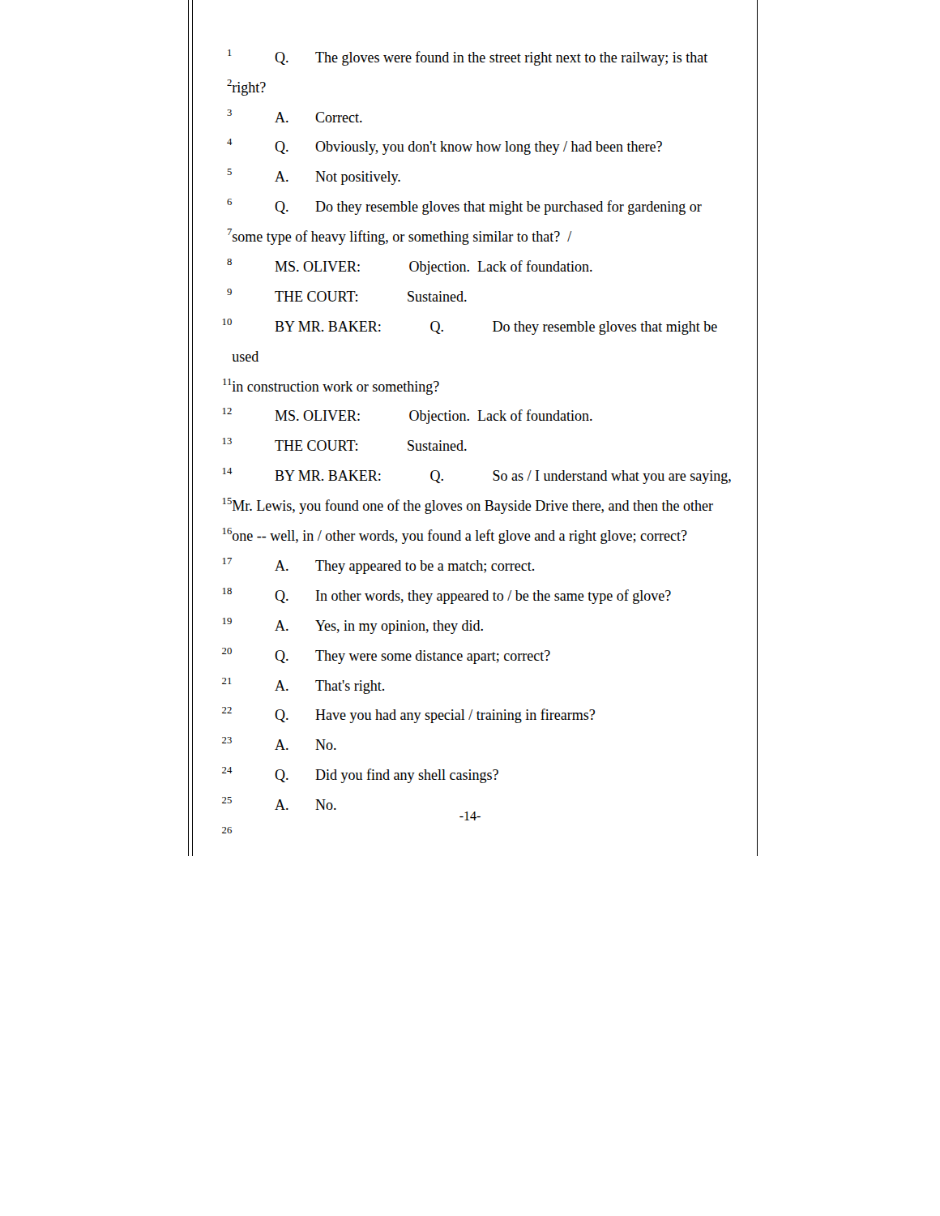| 1 | Q. The gloves were found in the street right next to the railway; is that |
| 2 | right? |
| 3 | A. Correct. |
| 4 | Q. Obviously, you don't know how long they / had been there? |
| 5 | A. Not positively. |
| 6 | Q. Do they resemble gloves that might be purchased for gardening or |
| 7 | some type of heavy lifting, or something similar to that? / |
| 8 | MS. OLIVER: Objection. Lack of foundation. |
| 9 | THE COURT: Sustained. |
| 10 | BY MR. BAKER: Q. Do they resemble gloves that might be used |
| 11 | in construction work or something? |
| 12 | MS. OLIVER: Objection. Lack of foundation. |
| 13 | THE COURT: Sustained. |
| 14 | BY MR. BAKER: Q. So as / I understand what you are saying, |
| 15 | Mr. Lewis, you found one of the gloves on Bayside Drive there, and then the other |
| 16 | one -- well, in / other words, you found a left glove and a right glove; correct? |
| 17 | A. They appeared to be a match; correct. |
| 18 | Q. In other words, they appeared to / be the same type of glove? |
| 19 | A. Yes, in my opinion, they did. |
| 20 | Q. They were some distance apart; correct? |
| 21 | A. That's right. |
| 22 | Q. Have you had any special / training in firearms? |
| 23 | A. No. |
| 24 | Q. Did you find any shell casings? |
| 25 | A. No. |
| 26 | |
-14-